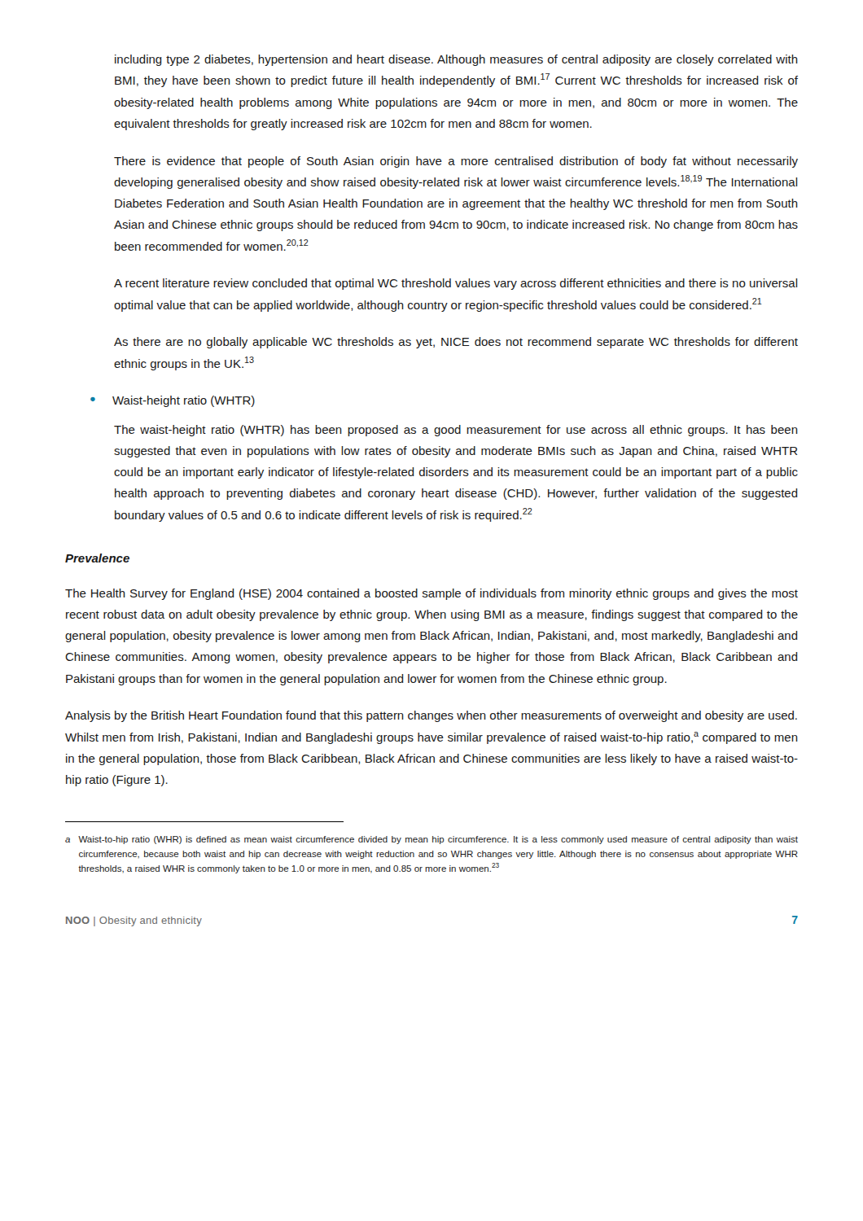including type 2 diabetes, hypertension and heart disease. Although measures of central adiposity are closely correlated with BMI, they have been shown to predict future ill health independently of BMI.17 Current WC thresholds for increased risk of obesity-related health problems among White populations are 94cm or more in men, and 80cm or more in women. The equivalent thresholds for greatly increased risk are 102cm for men and 88cm for women.
There is evidence that people of South Asian origin have a more centralised distribution of body fat without necessarily developing generalised obesity and show raised obesity-related risk at lower waist circumference levels.18,19 The International Diabetes Federation and South Asian Health Foundation are in agreement that the healthy WC threshold for men from South Asian and Chinese ethnic groups should be reduced from 94cm to 90cm, to indicate increased risk. No change from 80cm has been recommended for women.20,12
A recent literature review concluded that optimal WC threshold values vary across different ethnicities and there is no universal optimal value that can be applied worldwide, although country or region-specific threshold values could be considered.21
As there are no globally applicable WC thresholds as yet, NICE does not recommend separate WC thresholds for different ethnic groups in the UK.13
Waist-height ratio (WHTR)
The waist-height ratio (WHTR) has been proposed as a good measurement for use across all ethnic groups. It has been suggested that even in populations with low rates of obesity and moderate BMIs such as Japan and China, raised WHTR could be an important early indicator of lifestyle-related disorders and its measurement could be an important part of a public health approach to preventing diabetes and coronary heart disease (CHD). However, further validation of the suggested boundary values of 0.5 and 0.6 to indicate different levels of risk is required.22
Prevalence
The Health Survey for England (HSE) 2004 contained a boosted sample of individuals from minority ethnic groups and gives the most recent robust data on adult obesity prevalence by ethnic group. When using BMI as a measure, findings suggest that compared to the general population, obesity prevalence is lower among men from Black African, Indian, Pakistani, and, most markedly, Bangladeshi and Chinese communities. Among women, obesity prevalence appears to be higher for those from Black African, Black Caribbean and Pakistani groups than for women in the general population and lower for women from the Chinese ethnic group.
Analysis by the British Heart Foundation found that this pattern changes when other measurements of overweight and obesity are used. Whilst men from Irish, Pakistani, Indian and Bangladeshi groups have similar prevalence of raised waist-to-hip ratio,a compared to men in the general population, those from Black Caribbean, Black African and Chinese communities are less likely to have a raised waist-to-hip ratio (Figure 1).
a Waist-to-hip ratio (WHR) is defined as mean waist circumference divided by mean hip circumference. It is a less commonly used measure of central adiposity than waist circumference, because both waist and hip can decrease with weight reduction and so WHR changes very little. Although there is no consensus about appropriate WHR thresholds, a raised WHR is commonly taken to be 1.0 or more in men, and 0.85 or more in women.23
NOO | Obesity and ethnicity
7